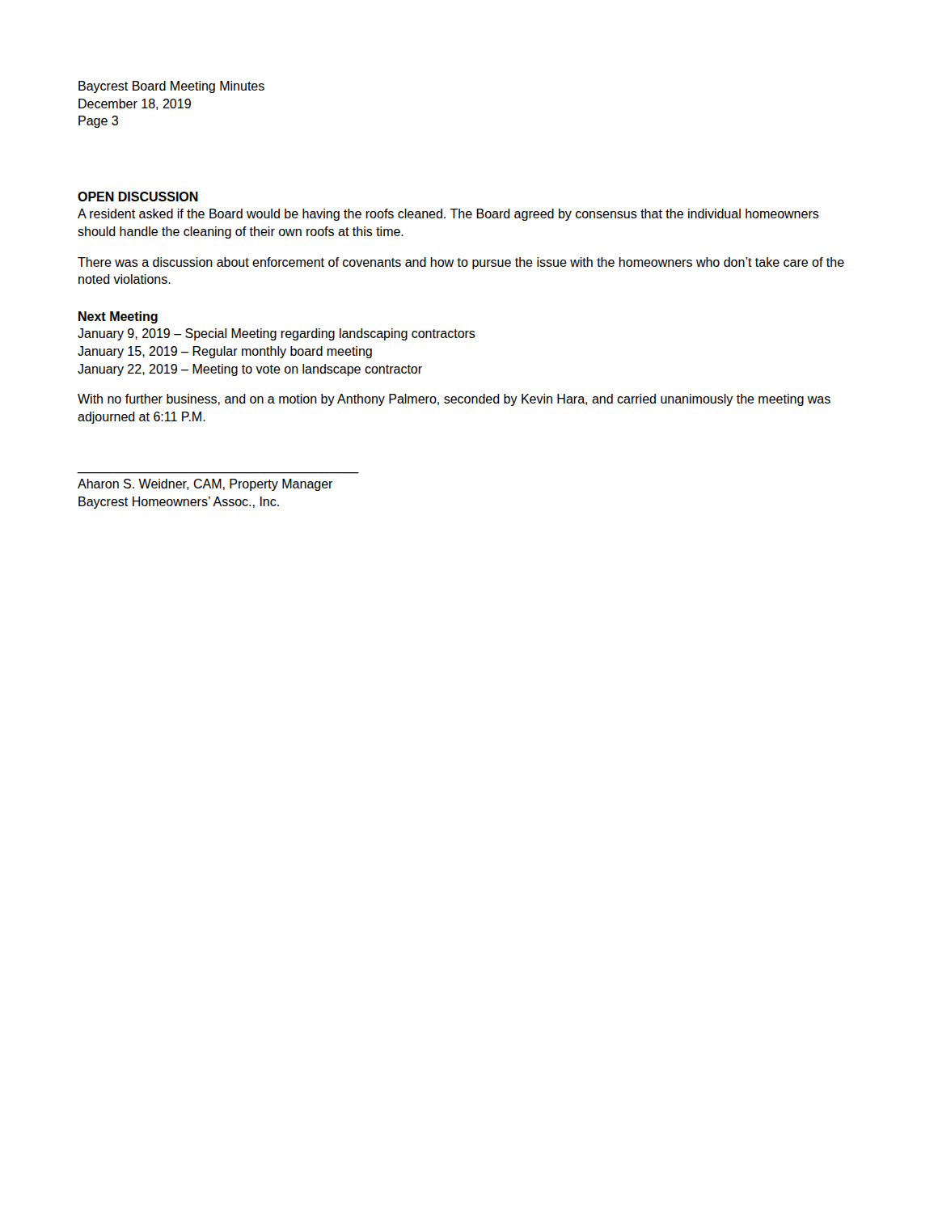Baycrest Board Meeting Minutes
December 18, 2019
Page 3
OPEN DISCUSSION
A resident asked if the Board would be having the roofs cleaned. The Board agreed by consensus that the individual homeowners should handle the cleaning of their own roofs at this time.
There was a discussion about enforcement of covenants and how to pursue the issue with the homeowners who don’t take care of the noted violations.
Next Meeting
January 9, 2019 – Special Meeting regarding landscaping contractors
January 15, 2019 – Regular monthly board meeting
January 22, 2019 – Meeting to vote on landscape contractor
With no further business, and on a motion by Anthony Palmero, seconded by Kevin Hara, and carried unanimously the meeting was adjourned at 6:11 P.M.
_______________________________________
Aharon S. Weidner, CAM, Property Manager
Baycrest Homeowners’ Assoc., Inc.